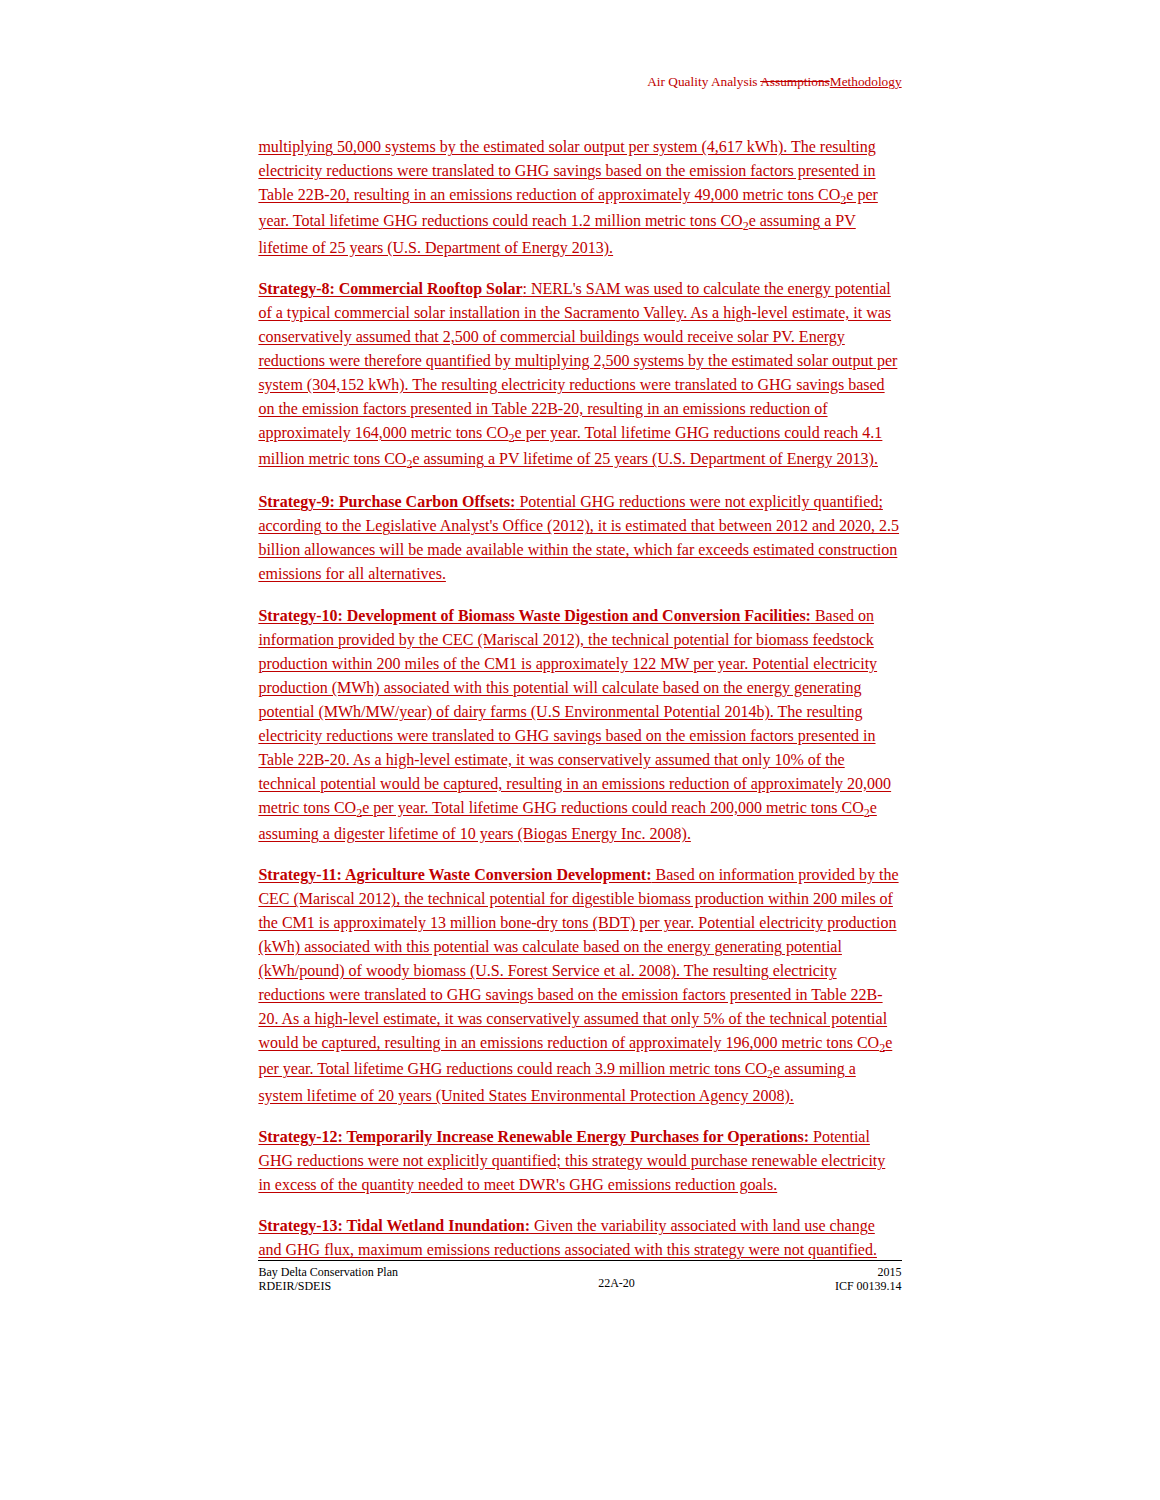Air Quality Analysis Assumptions Methodology
multiplying 50,000 systems by the estimated solar output per system (4,617 kWh). The resulting electricity reductions were translated to GHG savings based on the emission factors presented in Table 22B-20, resulting in an emissions reduction of approximately 49,000 metric tons CO2e per year. Total lifetime GHG reductions could reach 1.2 million metric tons CO2e assuming a PV lifetime of 25 years (U.S. Department of Energy 2013).
Strategy-8: Commercial Rooftop Solar: NERL's SAM was used to calculate the energy potential of a typical commercial solar installation in the Sacramento Valley. As a high-level estimate, it was conservatively assumed that 2,500 of commercial buildings would receive solar PV. Energy reductions were therefore quantified by multiplying 2,500 systems by the estimated solar output per system (304,152 kWh). The resulting electricity reductions were translated to GHG savings based on the emission factors presented in Table 22B-20, resulting in an emissions reduction of approximately 164,000 metric tons CO2e per year. Total lifetime GHG reductions could reach 4.1 million metric tons CO2e assuming a PV lifetime of 25 years (U.S. Department of Energy 2013).
Strategy-9: Purchase Carbon Offsets: Potential GHG reductions were not explicitly quantified; according to the Legislative Analyst's Office (2012), it is estimated that between 2012 and 2020, 2.5 billion allowances will be made available within the state, which far exceeds estimated construction emissions for all alternatives.
Strategy-10: Development of Biomass Waste Digestion and Conversion Facilities: Based on information provided by the CEC (Mariscal 2012), the technical potential for biomass feedstock production within 200 miles of the CM1 is approximately 122 MW per year. Potential electricity production (MWh) associated with this potential will calculate based on the energy generating potential (MWh/MW/year) of dairy farms (U.S Environmental Potential 2014b). The resulting electricity reductions were translated to GHG savings based on the emission factors presented in Table 22B-20. As a high-level estimate, it was conservatively assumed that only 10% of the technical potential would be captured, resulting in an emissions reduction of approximately 20,000 metric tons CO2e per year. Total lifetime GHG reductions could reach 200,000 metric tons CO2e assuming a digester lifetime of 10 years (Biogas Energy Inc. 2008).
Strategy-11: Agriculture Waste Conversion Development: Based on information provided by the CEC (Mariscal 2012), the technical potential for digestible biomass production within 200 miles of the CM1 is approximately 13 million bone-dry tons (BDT) per year. Potential electricity production (kWh) associated with this potential was calculate based on the energy generating potential (kWh/pound) of woody biomass (U.S. Forest Service et al. 2008). The resulting electricity reductions were translated to GHG savings based on the emission factors presented in Table 22B-20. As a high-level estimate, it was conservatively assumed that only 5% of the technical potential would be captured, resulting in an emissions reduction of approximately 196,000 metric tons CO2e per year. Total lifetime GHG reductions could reach 3.9 million metric tons CO2e assuming a system lifetime of 20 years (United States Environmental Protection Agency 2008).
Strategy-12: Temporarily Increase Renewable Energy Purchases for Operations: Potential GHG reductions were not explicitly quantified; this strategy would purchase renewable electricity in excess of the quantity needed to meet DWR's GHG emissions reduction goals.
Strategy-13: Tidal Wetland Inundation: Given the variability associated with land use change and GHG flux, maximum emissions reductions associated with this strategy were not quantified.
Bay Delta Conservation Plan
RDEIR/SDEIS
22A-20
2015
ICF 00139.14